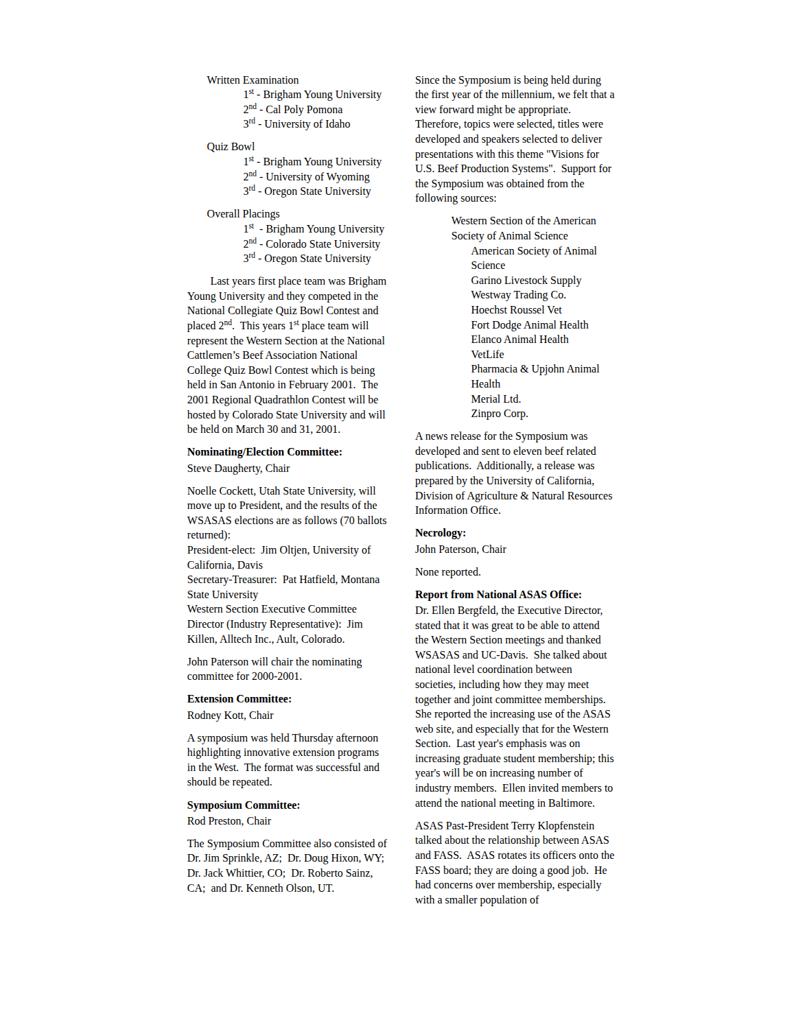Written Examination
1st - Brigham Young University
2nd - Cal Poly Pomona
3rd - University of Idaho
Quiz Bowl
1st - Brigham Young University
2nd - University of Wyoming
3rd - Oregon State University
Overall Placings
1st - Brigham Young University
2nd - Colorado State University
3rd - Oregon State University
Last years first place team was Brigham Young University and they competed in the National Collegiate Quiz Bowl Contest and placed 2nd. This years 1st place team will represent the Western Section at the National Cattlemen’s Beef Association National College Quiz Bowl Contest which is being held in San Antonio in February 2001. The 2001 Regional Quadrathlon Contest will be hosted by Colorado State University and will be held on March 30 and 31, 2001.
Nominating/Election Committee:
Steve Daugherty, Chair
Noelle Cockett, Utah State University, will move up to President, and the results of the WSASAS elections are as follows (70 ballots returned):
President-elect: Jim Oltjen, University of California, Davis
Secretary-Treasurer: Pat Hatfield, Montana State University
Western Section Executive Committee Director (Industry Representative): Jim Killen, Alltech Inc., Ault, Colorado.
John Paterson will chair the nominating committee for 2000-2001.
Extension Committee:
Rodney Kott, Chair
A symposium was held Thursday afternoon highlighting innovative extension programs in the West. The format was successful and should be repeated.
Symposium Committee:
Rod Preston, Chair
The Symposium Committee also consisted of Dr. Jim Sprinkle, AZ; Dr. Doug Hixon, WY; Dr. Jack Whittier, CO; Dr. Roberto Sainz, CA; and Dr. Kenneth Olson, UT.
Since the Symposium is being held during the first year of the millennium, we felt that a view forward might be appropriate. Therefore, topics were selected, titles were developed and speakers selected to deliver presentations with this theme "Visions for U.S. Beef Production Systems". Support for the Symposium was obtained from the following sources:
Western Section of the American Society of Animal Science
American Society of Animal Science
Garino Livestock Supply
Westway Trading Co.
Hoechst Roussel Vet
Fort Dodge Animal Health
Elanco Animal Health
VetLife
Pharmacia & Upjohn Animal Health
Merial Ltd.
Zinpro Corp.
A news release for the Symposium was developed and sent to eleven beef related publications. Additionally, a release was prepared by the University of California, Division of Agriculture & Natural Resources Information Office.
Necrology:
John Paterson, Chair
None reported.
Report from National ASAS Office:
Dr. Ellen Bergfeld, the Executive Director, stated that it was great to be able to attend the Western Section meetings and thanked WSASAS and UC-Davis. She talked about national level coordination between societies, including how they may meet together and joint committee memberships. She reported the increasing use of the ASAS web site, and especially that for the Western Section. Last year's emphasis was on increasing graduate student membership; this year's will be on increasing number of industry members. Ellen invited members to attend the national meeting in Baltimore.
ASAS Past-President Terry Klopfenstein talked about the relationship between ASAS and FASS. ASAS rotates its officers onto the FASS board; they are doing a good job. He had concerns over membership, especially with a smaller population of